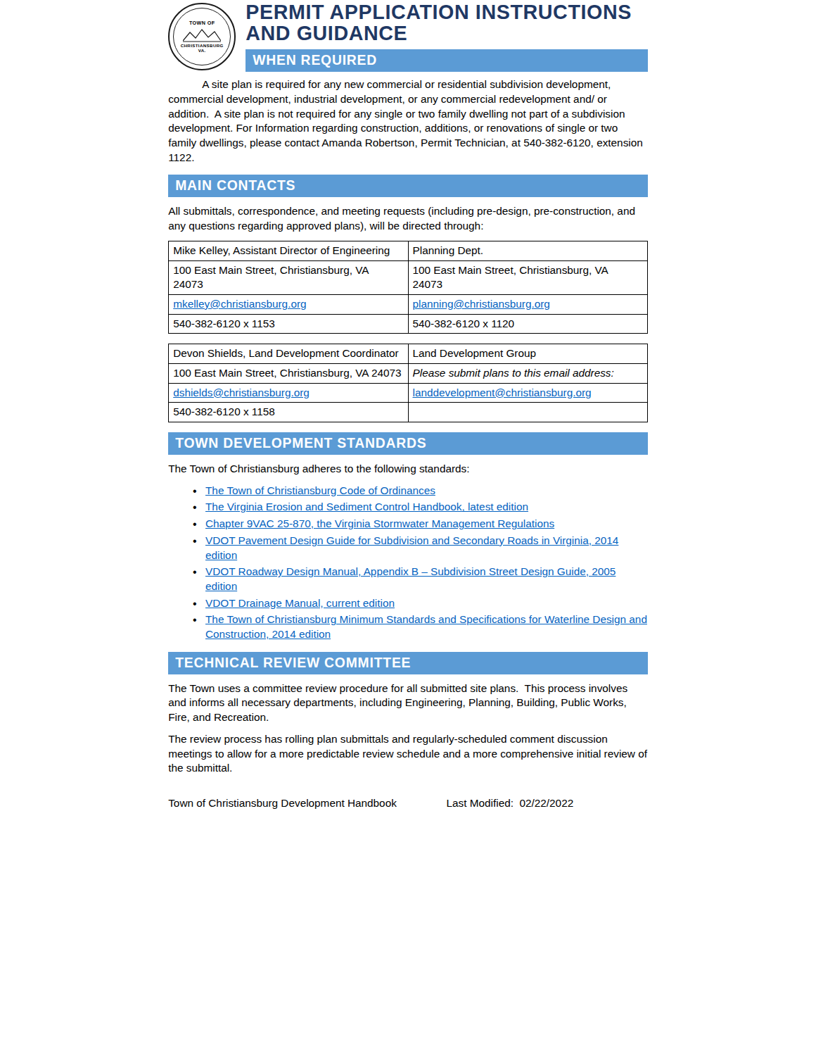TOWN OF
CHRISTIANSBURG
VA.
PERMIT APPLICATION INSTRUCTIONS AND GUIDANCE
WHEN REQUIRED
A site plan is required for any new commercial or residential subdivision development, commercial development, industrial development, or any commercial redevelopment and/ or addition. A site plan is not required for any single or two family dwelling not part of a subdivision development. For Information regarding construction, additions, or renovations of single or two family dwellings, please contact Amanda Robertson, Permit Technician, at 540-382-6120, extension 1122.
MAIN CONTACTS
All submittals, correspondence, and meeting requests (including pre-design, pre-construction, and any questions regarding approved plans), will be directed through:
| Mike Kelley, Assistant Director of Engineering | Planning Dept. |
| 100 East Main Street, Christiansburg, VA 24073 | 100 East Main Street, Christiansburg, VA 24073 |
| mkelley@christiansburg.org | planning@christiansburg.org |
| 540-382-6120 x 1153 | 540-382-6120 x 1120 |
| Devon Shields, Land Development Coordinator | Land Development Group |
| 100 East Main Street, Christiansburg, VA 24073 | Please submit plans to this email address: |
| dshields@christiansburg.org | landdevelopment@christiansburg.org |
| 540-382-6120 x 1158 | |
TOWN DEVELOPMENT STANDARDS
The Town of Christiansburg adheres to the following standards:
The Town of Christiansburg Code of Ordinances
The Virginia Erosion and Sediment Control Handbook, latest edition
Chapter 9VAC 25-870, the Virginia Stormwater Management Regulations
VDOT Pavement Design Guide for Subdivision and Secondary Roads in Virginia, 2014 edition
VDOT Roadway Design Manual, Appendix B – Subdivision Street Design Guide, 2005 edition
VDOT Drainage Manual, current edition
The Town of Christiansburg Minimum Standards and Specifications for Waterline Design and Construction, 2014 edition
TECHNICAL REVIEW COMMITTEE
The Town uses a committee review procedure for all submitted site plans. This process involves and informs all necessary departments, including Engineering, Planning, Building, Public Works, Fire, and Recreation.
The review process has rolling plan submittals and regularly-scheduled comment discussion meetings to allow for a more predictable review schedule and a more comprehensive initial review of the submittal.
Town of Christiansburg Development Handbook
Last Modified: 02/22/2022